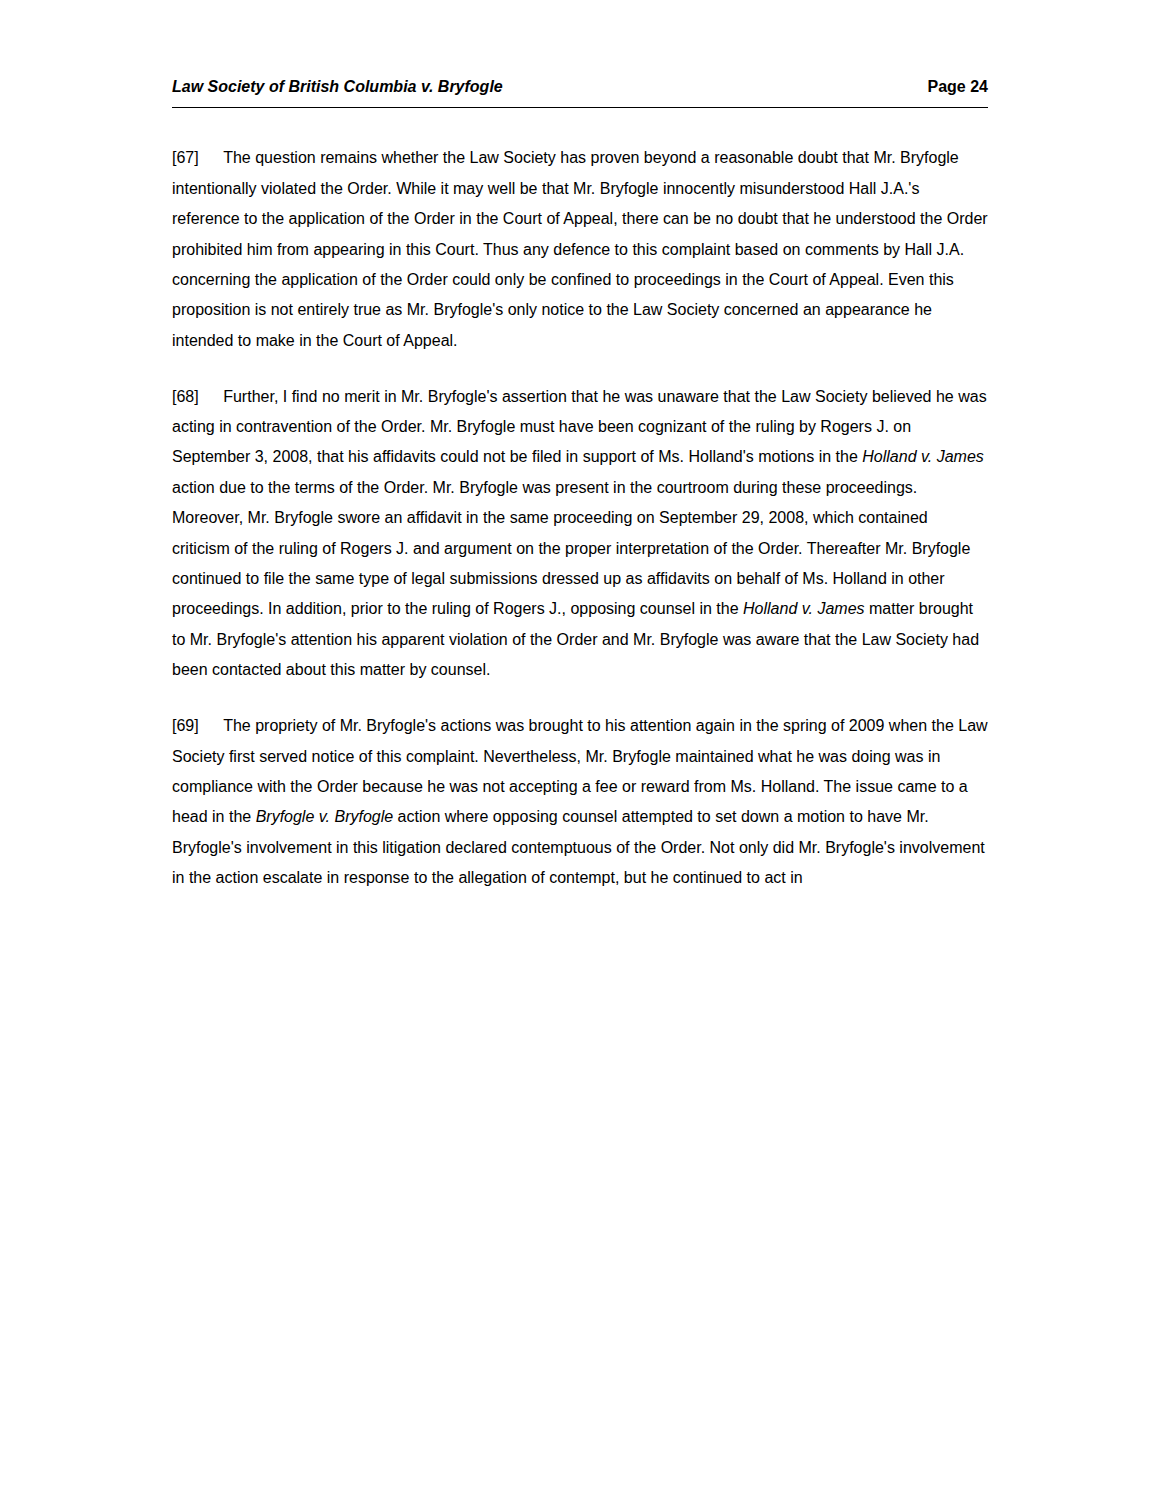Law Society of British Columbia v. Bryfogle Page 24
[67] The question remains whether the Law Society has proven beyond a reasonable doubt that Mr. Bryfogle intentionally violated the Order. While it may well be that Mr. Bryfogle innocently misunderstood Hall J.A.'s reference to the application of the Order in the Court of Appeal, there can be no doubt that he understood the Order prohibited him from appearing in this Court. Thus any defence to this complaint based on comments by Hall J.A. concerning the application of the Order could only be confined to proceedings in the Court of Appeal. Even this proposition is not entirely true as Mr. Bryfogle's only notice to the Law Society concerned an appearance he intended to make in the Court of Appeal.
[68] Further, I find no merit in Mr. Bryfogle's assertion that he was unaware that the Law Society believed he was acting in contravention of the Order. Mr. Bryfogle must have been cognizant of the ruling by Rogers J. on September 3, 2008, that his affidavits could not be filed in support of Ms. Holland's motions in the Holland v. James action due to the terms of the Order. Mr. Bryfogle was present in the courtroom during these proceedings. Moreover, Mr. Bryfogle swore an affidavit in the same proceeding on September 29, 2008, which contained criticism of the ruling of Rogers J. and argument on the proper interpretation of the Order. Thereafter Mr. Bryfogle continued to file the same type of legal submissions dressed up as affidavits on behalf of Ms. Holland in other proceedings. In addition, prior to the ruling of Rogers J., opposing counsel in the Holland v. James matter brought to Mr. Bryfogle's attention his apparent violation of the Order and Mr. Bryfogle was aware that the Law Society had been contacted about this matter by counsel.
[69] The propriety of Mr. Bryfogle's actions was brought to his attention again in the spring of 2009 when the Law Society first served notice of this complaint. Nevertheless, Mr. Bryfogle maintained what he was doing was in compliance with the Order because he was not accepting a fee or reward from Ms. Holland. The issue came to a head in the Bryfogle v. Bryfogle action where opposing counsel attempted to set down a motion to have Mr. Bryfogle's involvement in this litigation declared contemptuous of the Order. Not only did Mr. Bryfogle's involvement in the action escalate in response to the allegation of contempt, but he continued to act in